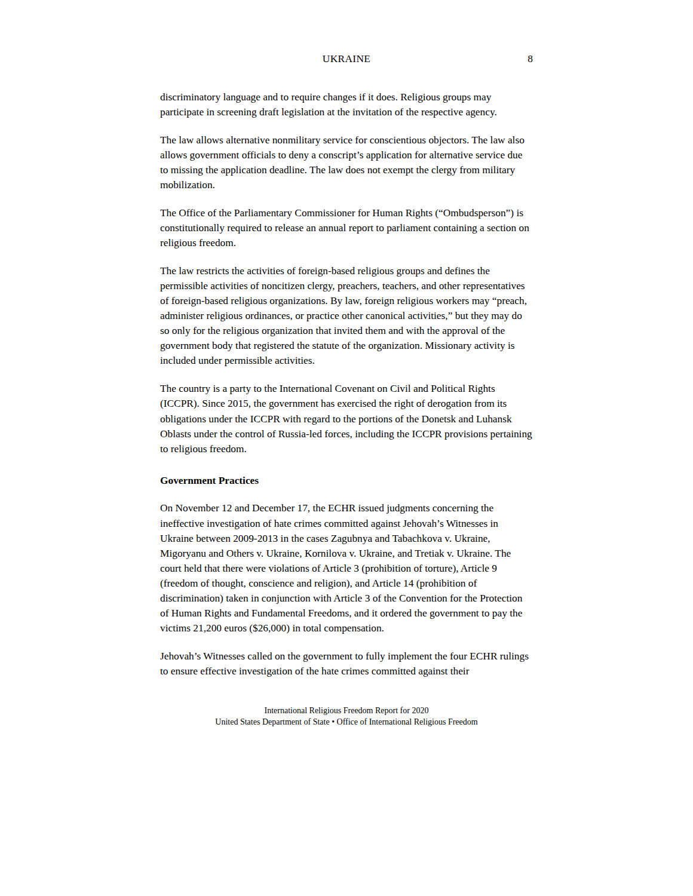UKRAINE 8
discriminatory language and to require changes if it does. Religious groups may participate in screening draft legislation at the invitation of the respective agency.
The law allows alternative nonmilitary service for conscientious objectors. The law also allows government officials to deny a conscript’s application for alternative service due to missing the application deadline. The law does not exempt the clergy from military mobilization.
The Office of the Parliamentary Commissioner for Human Rights (“Ombudsperson”) is constitutionally required to release an annual report to parliament containing a section on religious freedom.
The law restricts the activities of foreign-based religious groups and defines the permissible activities of noncitizen clergy, preachers, teachers, and other representatives of foreign-based religious organizations. By law, foreign religious workers may “preach, administer religious ordinances, or practice other canonical activities,” but they may do so only for the religious organization that invited them and with the approval of the government body that registered the statute of the organization. Missionary activity is included under permissible activities.
The country is a party to the International Covenant on Civil and Political Rights (ICCPR). Since 2015, the government has exercised the right of derogation from its obligations under the ICCPR with regard to the portions of the Donetsk and Luhansk Oblasts under the control of Russia-led forces, including the ICCPR provisions pertaining to religious freedom.
Government Practices
On November 12 and December 17, the ECHR issued judgments concerning the ineffective investigation of hate crimes committed against Jehovah’s Witnesses in Ukraine between 2009-2013 in the cases Zagubnya and Tabachkova v. Ukraine, Migoryanu and Others v. Ukraine, Kornilova v. Ukraine, and Tretiak v. Ukraine. The court held that there were violations of Article 3 (prohibition of torture), Article 9 (freedom of thought, conscience and religion), and Article 14 (prohibition of discrimination) taken in conjunction with Article 3 of the Convention for the Protection of Human Rights and Fundamental Freedoms, and it ordered the government to pay the victims 21,200 euros ($26,000) in total compensation.
Jehovah’s Witnesses called on the government to fully implement the four ECHR rulings to ensure effective investigation of the hate crimes committed against their
International Religious Freedom Report for 2020
United States Department of State • Office of International Religious Freedom